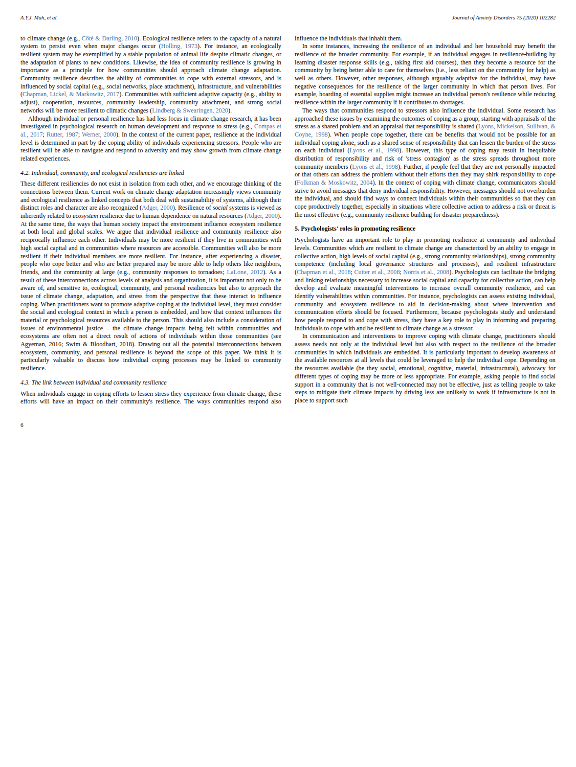A.Y.J. Mah, et al.
Journal of Anxiety Disorders 75 (2020) 102282
to climate change (e.g., Côté & Darling, 2010). Ecological resilience refers to the capacity of a natural system to persist even when major changes occur (Holling, 1973). For instance, an ecologically resilient system may be exemplified by a stable population of animal life despite climatic changes, or the adaptation of plants to new conditions. Likewise, the idea of community resilience is growing in importance as a principle for how communities should approach climate change adaptation. Community resilience describes the ability of communities to cope with external stressors, and is influenced by social capital (e.g., social networks, place attachment), infrastructure, and vulnerabilities (Chapman, Lickel, & Markowitz, 2017). Communities with sufficient adaptive capacity (e.g., ability to adjust), cooperation, resources, community leadership, community attachment, and strong social networks will be more resilient to climatic changes (Lindberg & Swearingen, 2020).
Although individual or personal resilience has had less focus in climate change research, it has been investigated in psychological research on human development and response to stress (e.g., Compas et al., 2017; Rutter, 1987; Werner, 2000). In the context of the current paper, resilience at the individual level is determined in part by the coping ability of individuals experiencing stressors. People who are resilient will be able to navigate and respond to adversity and may show growth from climate change related experiences.
4.2. Individual, community, and ecological resiliencies are linked
These different resiliencies do not exist in isolation from each other, and we encourage thinking of the connections between them. Current work on climate change adaptation increasingly views community and ecological resilience as linked concepts that both deal with sustainability of systems, although their distinct roles and character are also recognized (Adger, 2000). Resilience of social systems is viewed as inherently related to ecosystem resilience due to human dependence on natural resources (Adger, 2000). At the same time, the ways that human society impact the environment influence ecosystem resilience at both local and global scales. We argue that individual resilience and community resilience also reciprocally influence each other. Individuals may be more resilient if they live in communities with high social capital and in communities where resources are accessible. Communities will also be more resilient if their individual members are more resilient. For instance, after experiencing a disaster, people who cope better and who are better prepared may be more able to help others like neighbors, friends, and the community at large (e.g., community responses to tornadoes; LaLone, 2012). As a result of these interconnections across levels of analysis and organization, it is important not only to be aware of, and sensitive to, ecological, community, and personal resiliencies but also to approach the issue of climate change, adaptation, and stress from the perspective that these interact to influence coping. When practitioners want to promote adaptive coping at the individual level, they must consider the social and ecological context in which a person is embedded, and how that context influences the material or psychological resources available to the person. This should also include a consideration of issues of environmental justice – the climate change impacts being felt within communities and ecosystems are often not a direct result of actions of individuals within those communities (see Agyeman, 2016; Swim & Bloodhart, 2018). Drawing out all the potential interconnections between ecosystem, community, and personal resilience is beyond the scope of this paper. We think it is particularly valuable to discuss how individual coping processes may be linked to community resilience.
4.3. The link between individual and community resilience
When individuals engage in coping efforts to lessen stress they experience from climate change, these efforts will have an impact on their community's resilience. The ways communities respond also influence the individuals that inhabit them.
In some instances, increasing the resilience of an individual and her household may benefit the resilience of the broader community. For example, if an individual engages in resilience-building by learning disaster response skills (e.g., taking first aid courses), then they become a resource for the community by being better able to care for themselves (i.e., less reliant on the community for help) as well as others. However, other responses, although arguably adaptive for the individual, may have negative consequences for the resilience of the larger community in which that person lives. For example, hoarding of essential supplies might increase an individual person's resilience while reducing resilience within the larger community if it contributes to shortages.
The ways that communities respond to stressors also influence the individual. Some research has approached these issues by examining the outcomes of coping as a group, starting with appraisals of the stress as a shared problem and an appraisal that responsibility is shared (Lyons, Mickelson, Sullivan, & Coyne, 1998). When people cope together, there can be benefits that would not be possible for an individual coping alone, such as a shared sense of responsibility that can lessen the burden of the stress on each individual (Lyons et al., 1998). However, this type of coping may result in inequitable distribution of responsibility and risk of 'stress contagion' as the stress spreads throughout more community members (Lyons et al., 1998). Further, if people feel that they are not personally impacted or that others can address the problem without their efforts then they may shirk responsibility to cope (Folkman & Moskowitz, 2004). In the context of coping with climate change, communicators should strive to avoid messages that deny individual responsibility. However, messages should not overburden the individual, and should find ways to connect individuals within their communities so that they can cope productively together, especially in situations where collective action to address a risk or threat is the most effective (e.g., community resilience building for disaster preparedness).
5. Psychologists' roles in promoting resilience
Psychologists have an important role to play in promoting resilience at community and individual levels. Communities which are resilient to climate change are characterized by an ability to engage in collective action, high levels of social capital (e.g., strong community relationships), strong community competence (including local governance structures and processes), and resilient infrastructure (Chapman et al., 2018; Cutter et al., 2008; Norris et al., 2008). Psychologists can facilitate the bridging and linking relationships necessary to increase social capital and capacity for collective action, can help develop and evaluate meaningful interventions to increase overall community resilience, and can identify vulnerabilities within communities. For instance, psychologists can assess existing individual, community and ecosystem resilience to aid in decision-making about where intervention and communication efforts should be focused. Furthermore, because psychologists study and understand how people respond to and cope with stress, they have a key role to play in informing and preparing individuals to cope with and be resilient to climate change as a stressor.
In communication and interventions to improve coping with climate change, practitioners should assess needs not only at the individual level but also with respect to the resilience of the broader communities in which individuals are embedded. It is particularly important to develop awareness of the available resources at all levels that could be leveraged to help the individual cope. Depending on the resources available (be they social, emotional, cognitive, material, infrastructural), advocacy for different types of coping may be more or less appropriate. For example, asking people to find social support in a community that is not well-connected may not be effective, just as telling people to take steps to mitigate their climate impacts by driving less are unlikely to work if infrastructure is not in place to support such
6